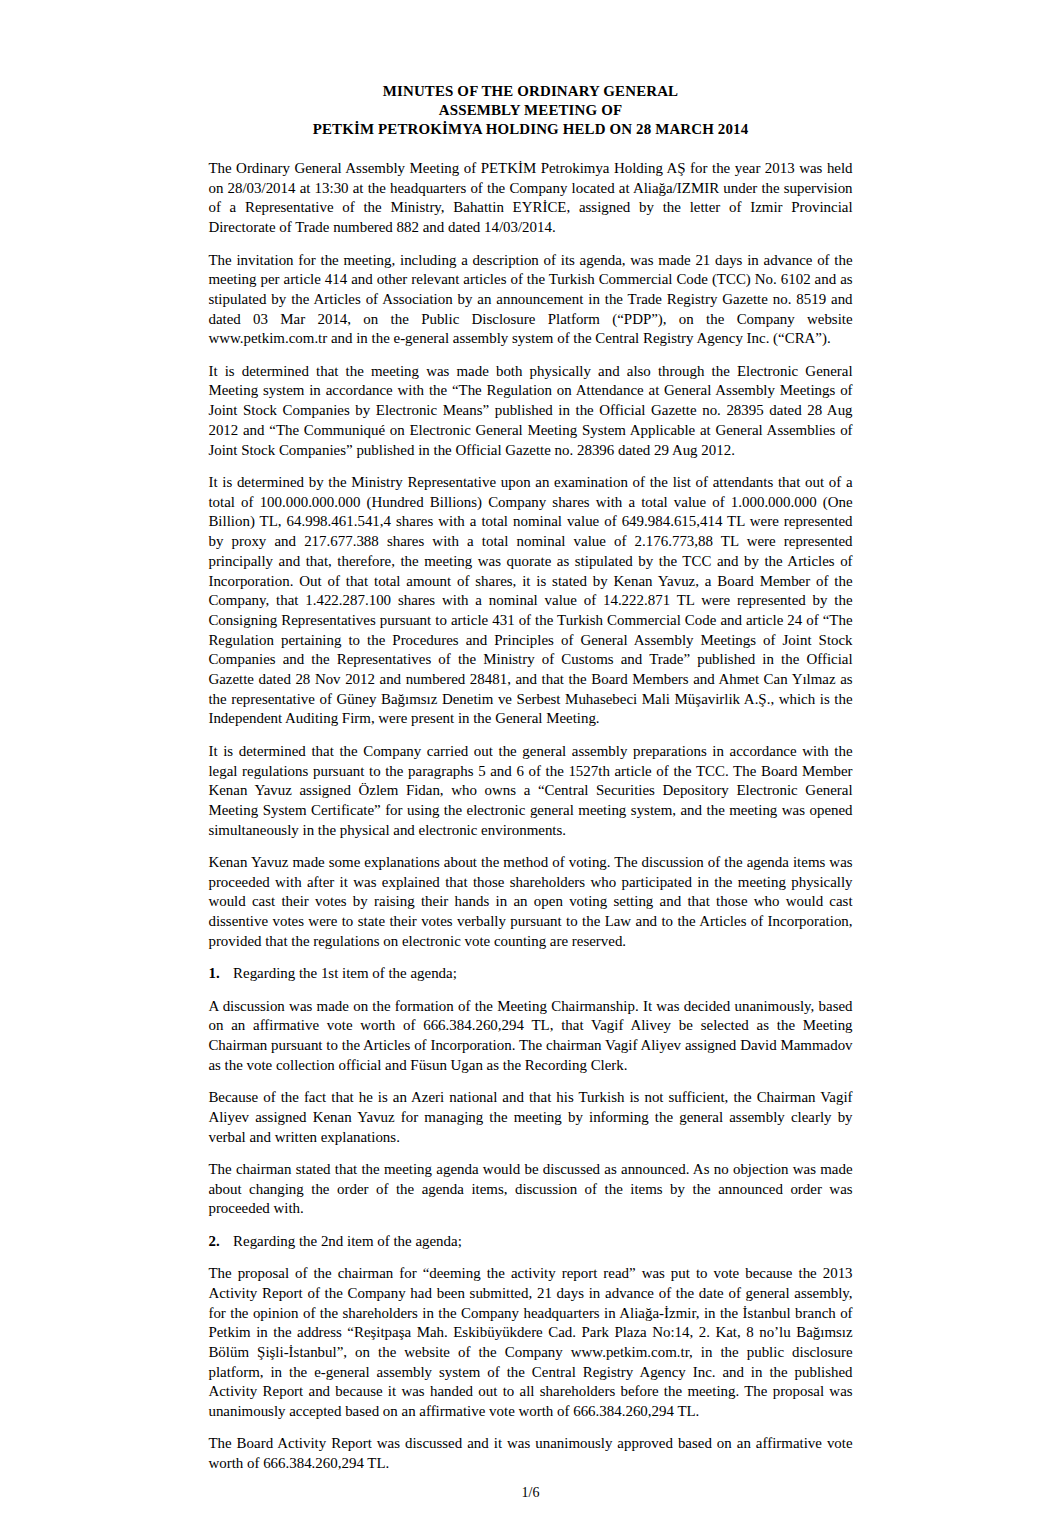MINUTES OF THE ORDINARY GENERAL
ASSEMBLY MEETING OF
PETKİM PETROKİMYA HOLDING HELD ON 28 MARCH 2014
The Ordinary General Assembly Meeting of PETKİM Petrokimya Holding AŞ for the year 2013 was held on 28/03/2014 at 13:30 at the headquarters of the Company located at Aliağa/IZMIR under the supervision of a Representative of the Ministry, Bahattin EYRİCE, assigned by the letter of Izmir Provincial Directorate of Trade numbered 882 and dated 14/03/2014.
The invitation for the meeting, including a description of its agenda, was made 21 days in advance of the meeting per article 414 and other relevant articles of the Turkish Commercial Code (TCC) No. 6102 and as stipulated by the Articles of Association by an announcement in the Trade Registry Gazette no. 8519 and dated 03 Mar 2014, on the Public Disclosure Platform (“PDP”), on the Company website www.petkim.com.tr and in the e-general assembly system of the Central Registry Agency Inc. (“CRA”).
It is determined that the meeting was made both physically and also through the Electronic General Meeting system in accordance with the “The Regulation on Attendance at General Assembly Meetings of Joint Stock Companies by Electronic Means” published in the Official Gazette no. 28395 dated 28 Aug 2012 and “The Communiqué on Electronic General Meeting System Applicable at General Assemblies of Joint Stock Companies” published in the Official Gazette no. 28396 dated 29 Aug 2012.
It is determined by the Ministry Representative upon an examination of the list of attendants that out of a total of 100.000.000.000 (Hundred Billions) Company shares with a total value of 1.000.000.000 (One Billion) TL, 64.998.461.541,4 shares with a total nominal value of 649.984.615,414 TL were represented by proxy and 217.677.388 shares with a total nominal value of 2.176.773,88 TL were represented principally and that, therefore, the meeting was quorate as stipulated by the TCC and by the Articles of Incorporation. Out of that total amount of shares, it is stated by Kenan Yavuz, a Board Member of the Company, that 1.422.287.100 shares with a nominal value of 14.222.871 TL were represented by the Consigning Representatives pursuant to article 431 of the Turkish Commercial Code and article 24 of “The Regulation pertaining to the Procedures and Principles of General Assembly Meetings of Joint Stock Companies and the Representatives of the Ministry of Customs and Trade” published in the Official Gazette dated 28 Nov 2012 and numbered 28481, and that the Board Members and Ahmet Can Yılmaz as the representative of Güney Bağımsız Denetim ve Serbest Muhasebeci Mali Müşavirlik A.Ş., which is the Independent Auditing Firm, were present in the General Meeting.
It is determined that the Company carried out the general assembly preparations in accordance with the legal regulations pursuant to the paragraphs 5 and 6 of the 1527th article of the TCC. The Board Member Kenan Yavuz assigned Özlem Fidan, who owns a “Central Securities Depository Electronic General Meeting System Certificate” for using the electronic general meeting system, and the meeting was opened simultaneously in the physical and electronic environments.
Kenan Yavuz made some explanations about the method of voting. The discussion of the agenda items was proceeded with after it was explained that those shareholders who participated in the meeting physically would cast their votes by raising their hands in an open voting setting and that those who would cast dissentive votes were to state their votes verbally pursuant to the Law and to the Articles of Incorporation, provided that the regulations on electronic vote counting are reserved.
1. Regarding the 1st item of the agenda;
A discussion was made on the formation of the Meeting Chairmanship. It was decided unanimously, based on an affirmative vote worth of 666.384.260,294 TL, that Vagif Alivey be selected as the Meeting Chairman pursuant to the Articles of Incorporation. The chairman Vagif Aliyev assigned David Mammadov as the vote collection official and Füsun Ugan as the Recording Clerk.
Because of the fact that he is an Azeri national and that his Turkish is not sufficient, the Chairman Vagif Aliyev assigned Kenan Yavuz for managing the meeting by informing the general assembly clearly by verbal and written explanations.
The chairman stated that the meeting agenda would be discussed as announced. As no objection was made about changing the order of the agenda items, discussion of the items by the announced order was proceeded with.
2. Regarding the 2nd item of the agenda;
The proposal of the chairman for “deeming the activity report read” was put to vote because the 2013 Activity Report of the Company had been submitted, 21 days in advance of the date of general assembly, for the opinion of the shareholders in the Company headquarters in Aliağa-İzmir, in the İstanbul branch of Petkim in the address “Reşitpaşa Mah. Eskibüyükdere Cad. Park Plaza No:14, 2. Kat, 8 no’lu Bağımsız Bölüm Şişli-İstanbul”, on the website of the Company www.petkim.com.tr, in the public disclosure platform, in the e-general assembly system of the Central Registry Agency Inc. and in the published Activity Report and because it was handed out to all shareholders before the meeting. The proposal was unanimously accepted based on an affirmative vote worth of 666.384.260,294 TL.
The Board Activity Report was discussed and it was unanimously approved based on an affirmative vote worth of 666.384.260,294 TL.
1/6